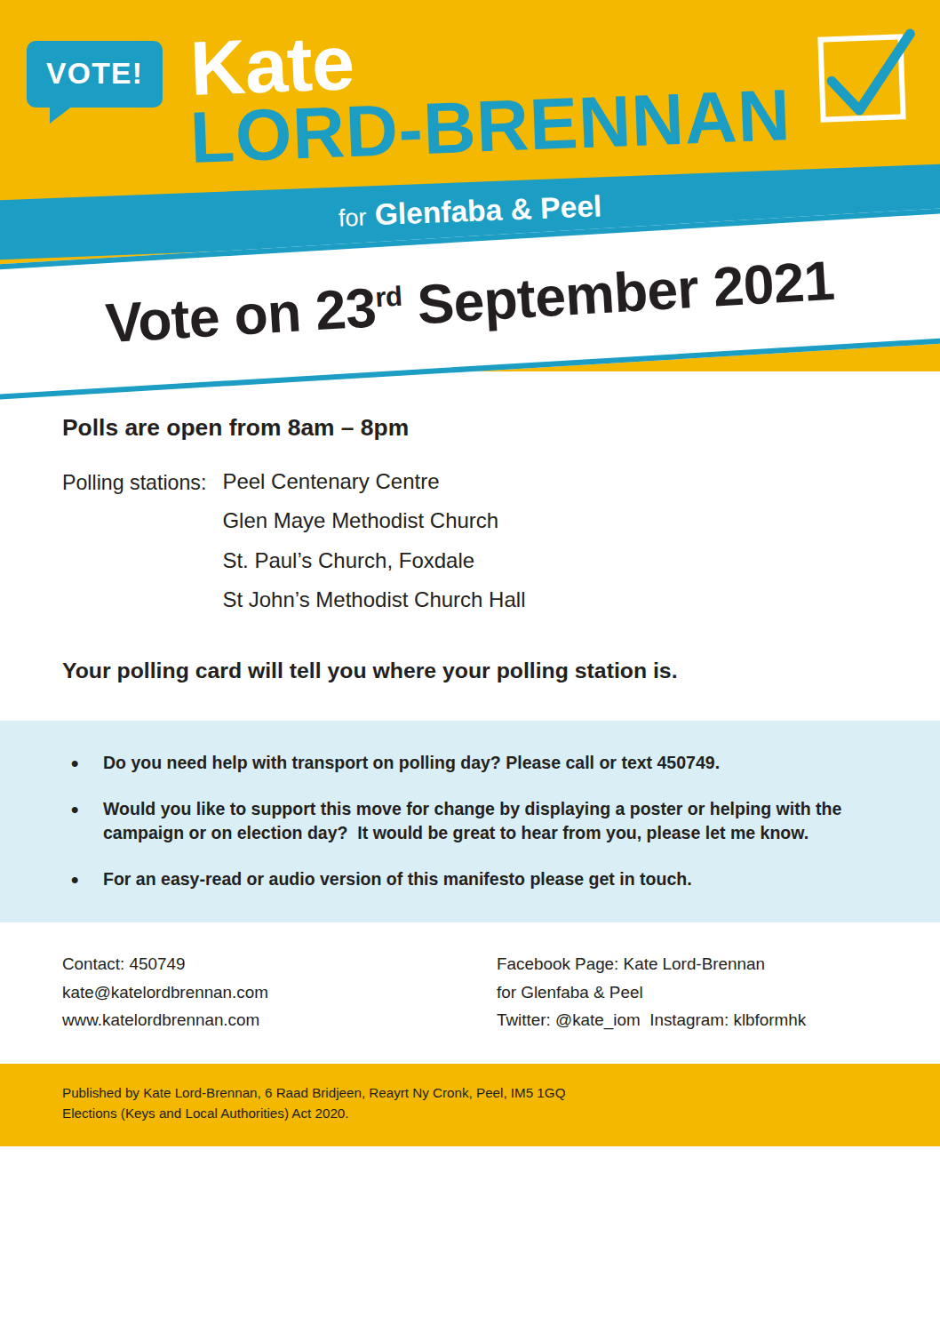VOTE! Kate LORD-BRENNAN
for Glenfaba & Peel
Vote on 23rd September 2021
Polls are open from 8am – 8pm
Polling stations:
Peel Centenary Centre
Glen Maye Methodist Church
St. Paul’s Church, Foxdale
St John’s Methodist Church Hall
Your polling card will tell you where your polling station is.
Do you need help with transport on polling day? Please call or text 450749.
Would you like to support this move for change by displaying a poster or helping with the campaign or on election day? It would be great to hear from you, please let me know.
For an easy-read or audio version of this manifesto please get in touch.
Contact: 450749
kate@katelordbrennan.com
www.katelordbrennan.com
Facebook Page: Kate Lord-Brennan
for Glenfaba & Peel
Twitter: @kate_iom Instagram: klbformhk
Published by Kate Lord-Brennan, 6 Raad Bridjeen, Reayrt Ny Cronk, Peel, IM5 1GQ
Elections (Keys and Local Authorities) Act 2020.